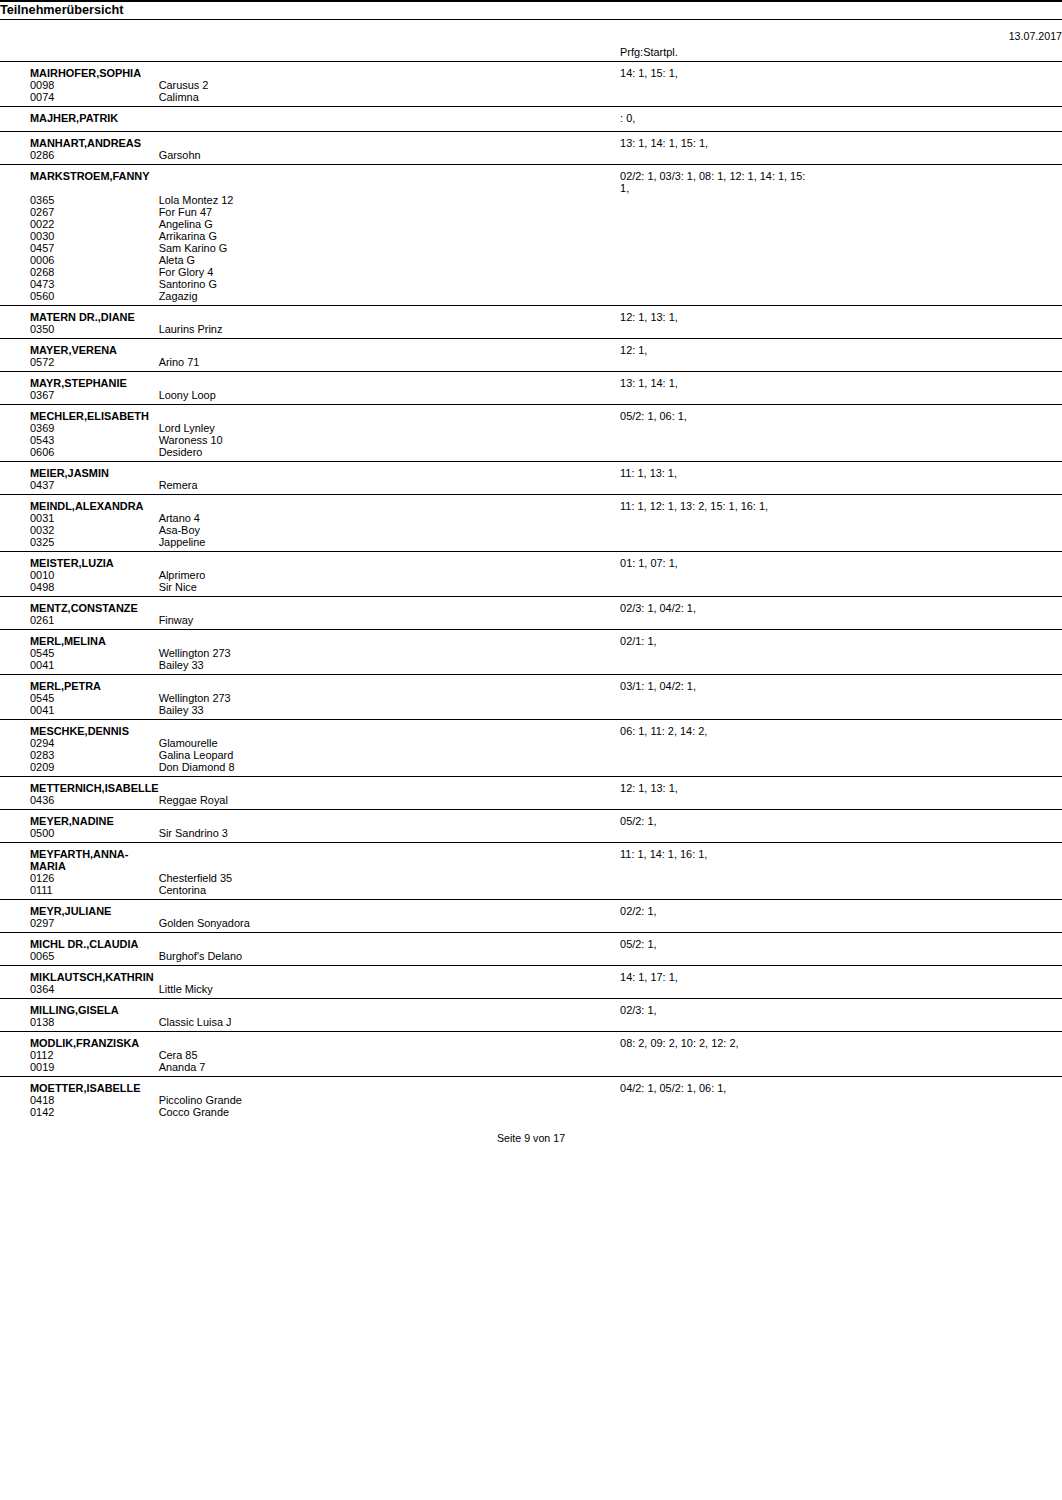Teilnehmerübersicht
13.07.2017
| | | Prfg:Startpl. |
| MAIRHOFER,SOPHIA | | 14: 1, 15: 1, |
| 0098 | Carusus 2 | |
| 0074 | Calimna | |
| MAJHER,PATRIK | | : 0, |
| MANHART,ANDREAS | | 13: 1, 14: 1, 15: 1, |
| 0286 | Garsohn | |
| MARKSTROEM,FANNY | | 02/2: 1, 03/3: 1, 08: 1, 12: 1, 14: 1, 15: 1, |
| 0365 | Lola Montez 12 | |
| 0267 | For Fun 47 | |
| 0022 | Angelina G | |
| 0030 | Arrikarina G | |
| 0457 | Sam Karino G | |
| 0006 | Aleta G | |
| 0268 | For Glory 4 | |
| 0473 | Santorino G | |
| 0560 | Zagazig | |
| MATERN DR.,DIANE | | 12: 1, 13: 1, |
| 0350 | Laurins Prinz | |
| MAYER,VERENA | | 12: 1, |
| 0572 | Arino 71 | |
| MAYR,STEPHANIE | | 13: 1, 14: 1, |
| 0367 | Loony Loop | |
| MECHLER,ELISABETH | | 05/2: 1, 06: 1, |
| 0369 | Lord Lynley | |
| 0543 | Waroness 10 | |
| 0606 | Desidero | |
| MEIER,JASMIN | | 11: 1, 13: 1, |
| 0437 | Remera | |
| MEINDL,ALEXANDRA | | 11: 1, 12: 1, 13: 2, 15: 1, 16: 1, |
| 0031 | Artano 4 | |
| 0032 | Asa-Boy | |
| 0325 | Jappeline | |
| MEISTER,LUZIA | | 01: 1, 07: 1, |
| 0010 | Alprimero | |
| 0498 | Sir Nice | |
| MENTZ,CONSTANZE | | 02/3: 1, 04/2: 1, |
| 0261 | Finway | |
| MERL,MELINA | | 02/1: 1, |
| 0545 | Wellington 273 | |
| 0041 | Bailey 33 | |
| MERL,PETRA | | 03/1: 1, 04/2: 1, |
| 0545 | Wellington 273 | |
| 0041 | Bailey 33 | |
| MESCHKE,DENNIS | | 06: 1, 11: 2, 14: 2, |
| 0294 | Glamourelle | |
| 0283 | Galina Leopard | |
| 0209 | Don Diamond 8 | |
| METTERNICH,ISABELLE | | 12: 1, 13: 1, |
| 0436 | Reggae Royal | |
| MEYER,NADINE | | 05/2: 1, |
| 0500 | Sir Sandrino 3 | |
| MEYFARTH,ANNA-MARIA | | 11: 1, 14: 1, 16: 1, |
| 0126 | Chesterfield 35 | |
| 0111 | Centorina | |
| MEYR,JULIANE | | 02/2: 1, |
| 0297 | Golden Sonyadora | |
| MICHL DR.,CLAUDIA | | 05/2: 1, |
| 0065 | Burghof's Delano | |
| MIKLAUTSCH,KATHRIN | | 14: 1, 17: 1, |
| 0364 | Little Micky | |
| MILLING,GISELA | | 02/3: 1, |
| 0138 | Classic Luisa J | |
| MODLIK,FRANZISKA | | 08: 2, 09: 2, 10: 2, 12: 2, |
| 0112 | Cera 85 | |
| 0019 | Ananda 7 | |
| MOETTER,ISABELLE | | 04/2: 1, 05/2: 1, 06: 1, |
| 0418 | Piccolino Grande | |
| 0142 | Cocco Grande | |
Seite 9 von 17